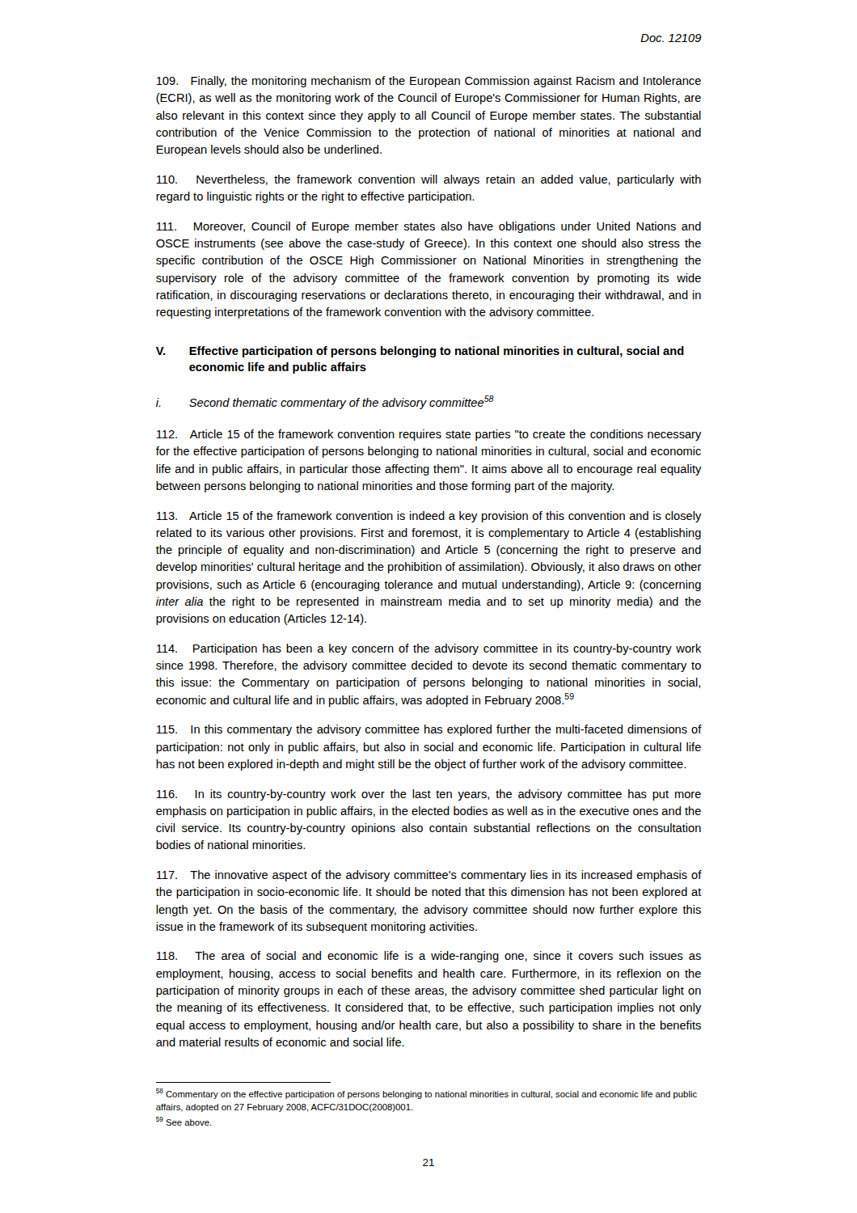Doc. 12109
109. Finally, the monitoring mechanism of the European Commission against Racism and Intolerance (ECRI), as well as the monitoring work of the Council of Europe's Commissioner for Human Rights, are also relevant in this context since they apply to all Council of Europe member states. The substantial contribution of the Venice Commission to the protection of national of minorities at national and European levels should also be underlined.
110. Nevertheless, the framework convention will always retain an added value, particularly with regard to linguistic rights or the right to effective participation.
111. Moreover, Council of Europe member states also have obligations under United Nations and OSCE instruments (see above the case-study of Greece). In this context one should also stress the specific contribution of the OSCE High Commissioner on National Minorities in strengthening the supervisory role of the advisory committee of the framework convention by promoting its wide ratification, in discouraging reservations or declarations thereto, in encouraging their withdrawal, and in requesting interpretations of the framework convention with the advisory committee.
V. Effective participation of persons belonging to national minorities in cultural, social and economic life and public affairs
i. Second thematic commentary of the advisory committee58
112. Article 15 of the framework convention requires state parties "to create the conditions necessary for the effective participation of persons belonging to national minorities in cultural, social and economic life and in public affairs, in particular those affecting them". It aims above all to encourage real equality between persons belonging to national minorities and those forming part of the majority.
113. Article 15 of the framework convention is indeed a key provision of this convention and is closely related to its various other provisions. First and foremost, it is complementary to Article 4 (establishing the principle of equality and non-discrimination) and Article 5 (concerning the right to preserve and develop minorities' cultural heritage and the prohibition of assimilation). Obviously, it also draws on other provisions, such as Article 6 (encouraging tolerance and mutual understanding), Article 9: (concerning inter alia the right to be represented in mainstream media and to set up minority media) and the provisions on education (Articles 12-14).
114. Participation has been a key concern of the advisory committee in its country-by-country work since 1998. Therefore, the advisory committee decided to devote its second thematic commentary to this issue: the Commentary on participation of persons belonging to national minorities in social, economic and cultural life and in public affairs, was adopted in February 2008.59
115. In this commentary the advisory committee has explored further the multi-faceted dimensions of participation: not only in public affairs, but also in social and economic life. Participation in cultural life has not been explored in-depth and might still be the object of further work of the advisory committee.
116. In its country-by-country work over the last ten years, the advisory committee has put more emphasis on participation in public affairs, in the elected bodies as well as in the executive ones and the civil service. Its country-by-country opinions also contain substantial reflections on the consultation bodies of national minorities.
117. The innovative aspect of the advisory committee's commentary lies in its increased emphasis of the participation in socio-economic life. It should be noted that this dimension has not been explored at length yet. On the basis of the commentary, the advisory committee should now further explore this issue in the framework of its subsequent monitoring activities.
118. The area of social and economic life is a wide-ranging one, since it covers such issues as employment, housing, access to social benefits and health care. Furthermore, in its reflexion on the participation of minority groups in each of these areas, the advisory committee shed particular light on the meaning of its effectiveness. It considered that, to be effective, such participation implies not only equal access to employment, housing and/or health care, but also a possibility to share in the benefits and material results of economic and social life.
58 Commentary on the effective participation of persons belonging to national minorities in cultural, social and economic life and public affairs, adopted on 27 February 2008, ACFC/31DOC(2008)001.
59 See above.
21